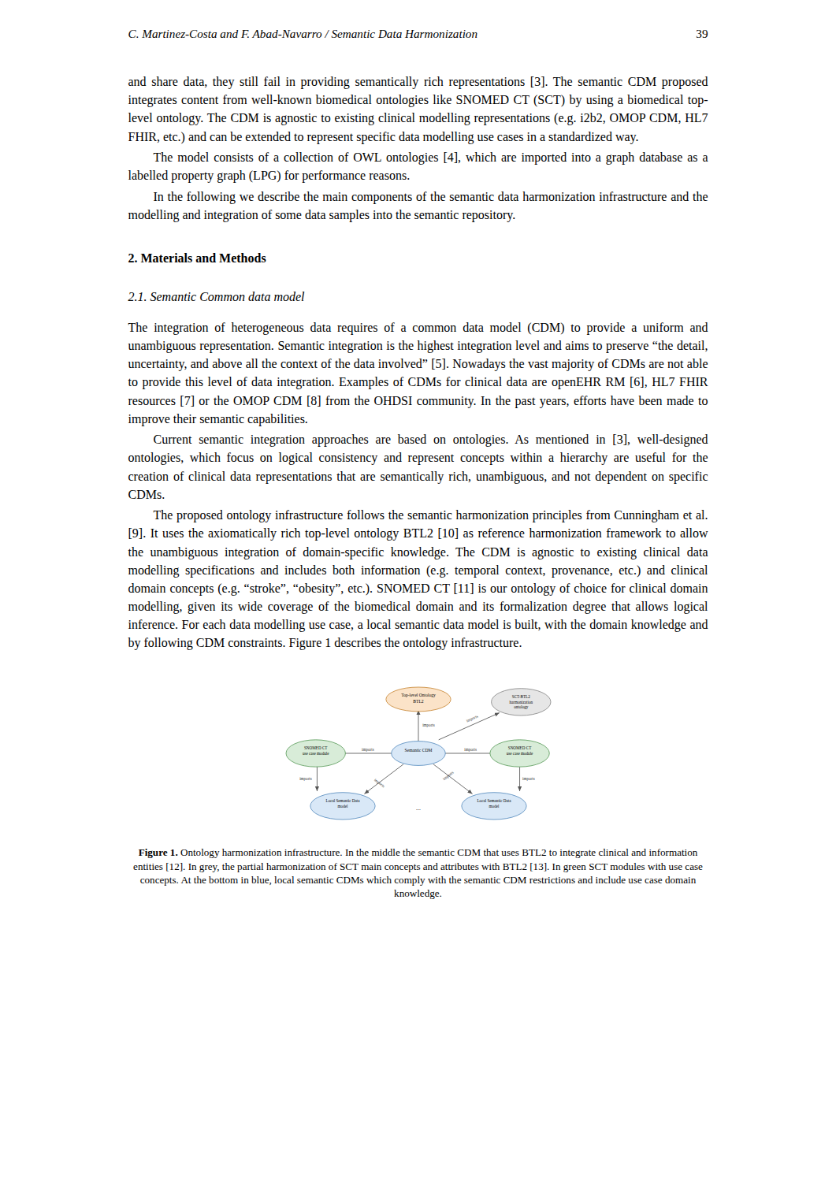C. Martinez-Costa and F. Abad-Navarro / Semantic Data Harmonization 39
and share data, they still fail in providing semantically rich representations [3]. The semantic CDM proposed integrates content from well-known biomedical ontologies like SNOMED CT (SCT) by using a biomedical top-level ontology. The CDM is agnostic to existing clinical modelling representations (e.g. i2b2, OMOP CDM, HL7 FHIR, etc.) and can be extended to represent specific data modelling use cases in a standardized way.
The model consists of a collection of OWL ontologies [4], which are imported into a graph database as a labelled property graph (LPG) for performance reasons.
In the following we describe the main components of the semantic data harmonization infrastructure and the modelling and integration of some data samples into the semantic repository.
2. Materials and Methods
2.1. Semantic Common data model
The integration of heterogeneous data requires of a common data model (CDM) to provide a uniform and unambiguous representation. Semantic integration is the highest integration level and aims to preserve “the detail, uncertainty, and above all the context of the data involved” [5]. Nowadays the vast majority of CDMs are not able to provide this level of data integration. Examples of CDMs for clinical data are openEHR RM [6], HL7 FHIR resources [7] or the OMOP CDM [8] from the OHDSI community. In the past years, efforts have been made to improve their semantic capabilities.
Current semantic integration approaches are based on ontologies. As mentioned in [3], well-designed ontologies, which focus on logical consistency and represent concepts within a hierarchy are useful for the creation of clinical data representations that are semantically rich, unambiguous, and not dependent on specific CDMs.
The proposed ontology infrastructure follows the semantic harmonization principles from Cunningham et al. [9]. It uses the axiomatically rich top-level ontology BTL2 [10] as reference harmonization framework to allow the unambiguous integration of domain-specific knowledge. The CDM is agnostic to existing clinical data modelling specifications and includes both information (e.g. temporal context, provenance, etc.) and clinical domain concepts (e.g. “stroke”, “obesity”, etc.). SNOMED CT [11] is our ontology of choice for clinical domain modelling, given its wide coverage of the biomedical domain and its formalization degree that allows logical inference. For each data modelling use case, a local semantic data model is built, with the domain knowledge and by following CDM constraints. Figure 1 describes the ontology infrastructure.
imports imports imports imports imports imports imports imports Top-level Ontology BTL2 SCT-BTL2 harmonization ontology Semantic CDM SNOMED CT use case module SNOMED CT use case module Local Semantic Data model Local Semantic Data model ...
Figure 1. Ontology harmonization infrastructure. In the middle the semantic CDM that uses BTL2 to integrate clinical and information entities [12]. In grey, the partial harmonization of SCT main concepts and attributes with BTL2 [13]. In green SCT modules with use case concepts. At the bottom in blue, local semantic CDMs which comply with the semantic CDM restrictions and include use case domain knowledge.